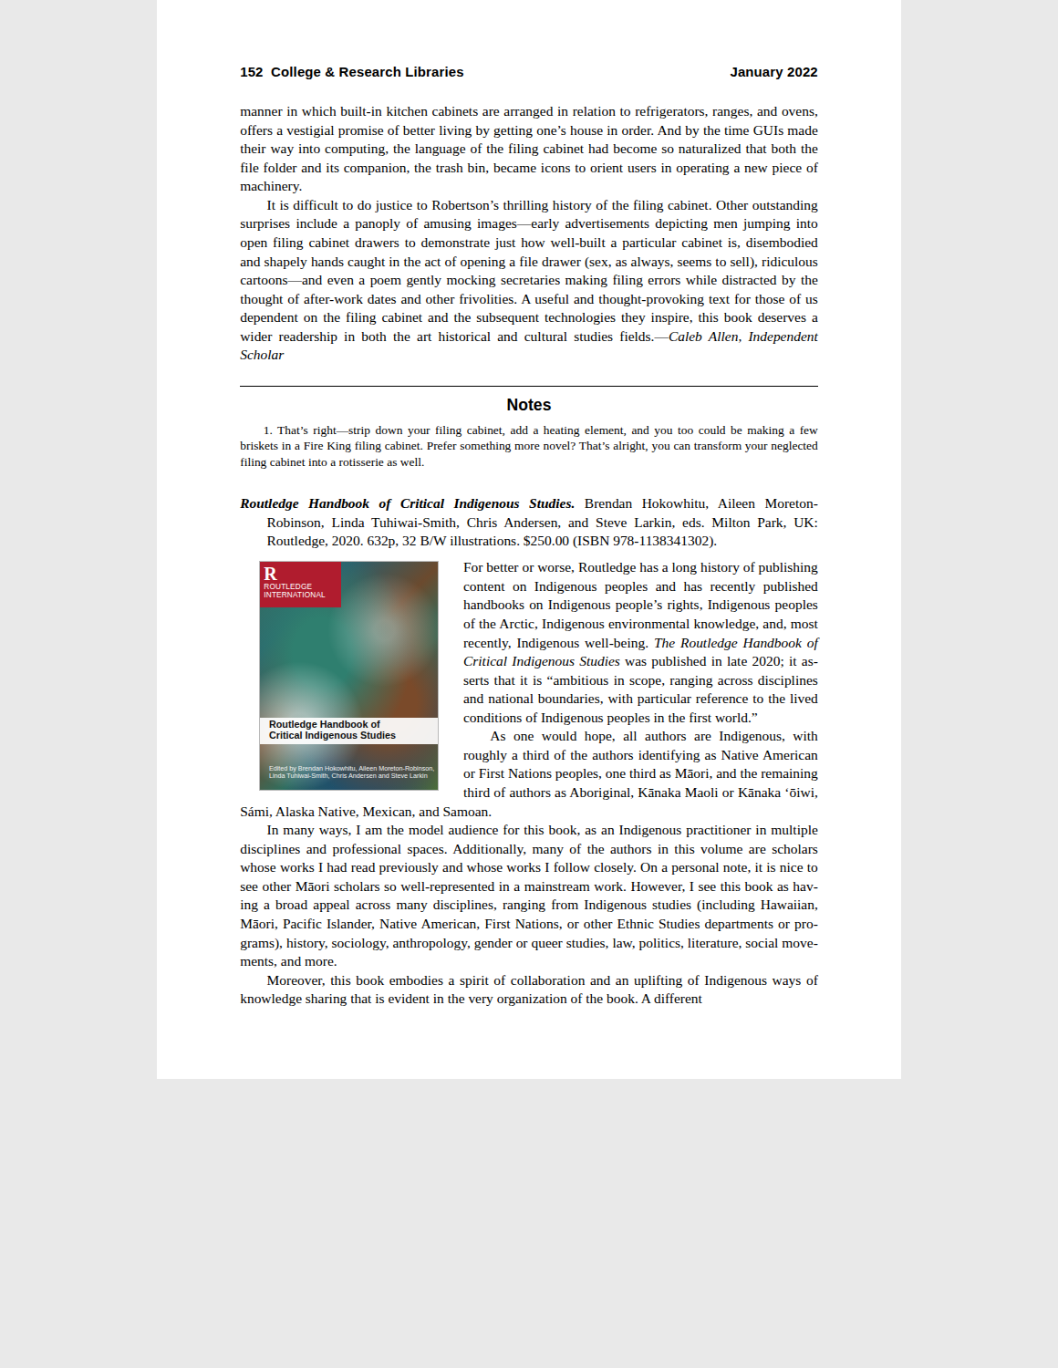152 College & Research Libraries January 2022
manner in which built-in kitchen cabinets are arranged in relation to refrigerators, ranges, and ovens, offers a vestigial promise of better living by getting one’s house in order. And by the time GUIs made their way into computing, the language of the filing cabinet had become so naturalized that both the file folder and its companion, the trash bin, became icons to orient users in operating a new piece of machinery.
It is difficult to do justice to Robertson’s thrilling history of the filing cabinet. Other outstanding surprises include a panoply of amusing images—early advertisements depicting men jumping into open filing cabinet drawers to demonstrate just how well-built a particular cabinet is, disembodied and shapely hands caught in the act of opening a file drawer (sex, as always, seems to sell), ridiculous cartoons—and even a poem gently mocking secretaries making filing errors while distracted by the thought of after-work dates and other frivolities. A useful and thought-provoking text for those of us dependent on the filing cabinet and the subsequent technologies they inspire, this book deserves a wider readership in both the art historical and cultural studies fields.—Caleb Allen, Independent Scholar
Notes
1. That’s right—strip down your filing cabinet, add a heating element, and you too could be making a few briskets in a Fire King filing cabinet. Prefer something more novel? That’s alright, you can transform your neglected filing cabinet into a rotisserie as well.
Routledge Handbook of Critical Indigenous Studies. Brendan Hokowhitu, Aileen Moreton-Robinson, Linda Tuhiwai-Smith, Chris Andersen, and Steve Larkin, eds. Milton Park, UK: Routledge, 2020. 632p, 32 B/W illustrations. $250.00 (ISBN 978-1138341302).
RROUTLEDGE
INTERNATIONAL
Routledge Handbook of
Critical Indigenous Studies
Edited by Brendan Hokowhitu, Aileen Moreton-Robinson,
Linda Tuhiwai-Smith, Chris Andersen and Steve Larkin
For better or worse, Routledge has a long history of publishing content on Indigenous peoples and has recently published handbooks on Indigenous people’s rights, Indigenous peoples of the Arctic, Indigenous environmental knowledge, and, most recently, Indigenous well-being. The Routledge Handbook of Critical Indigenous Studies was published in late 2020; it asserts that it is “ambitious in scope, ranging across disciplines and national boundaries, with particular reference to the lived conditions of Indigenous peoples in the first world.”
As one would hope, all authors are Indigenous, with roughly a third of the authors identifying as Native American or First Nations peoples, one third as Māori, and the remaining third of authors as Aboriginal, Kānaka Maoli or Kānaka ‘ōiwi, Sámi, Alaska Native, Mexican, and Samoan.
In many ways, I am the model audience for this book, as an Indigenous practitioner in multiple disciplines and professional spaces. Additionally, many of the authors in this volume are scholars whose works I had read previously and whose works I follow closely. On a personal note, it is nice to see other Māori scholars so well-represented in a mainstream work. However, I see this book as having a broad appeal across many disciplines, ranging from Indigenous studies (including Hawaiian, Māori, Pacific Islander, Native American, First Nations, or other Ethnic Studies departments or programs), history, sociology, anthropology, gender or queer studies, law, politics, literature, social movements, and more.
Moreover, this book embodies a spirit of collaboration and an uplifting of Indigenous ways of knowledge sharing that is evident in the very organization of the book. A different